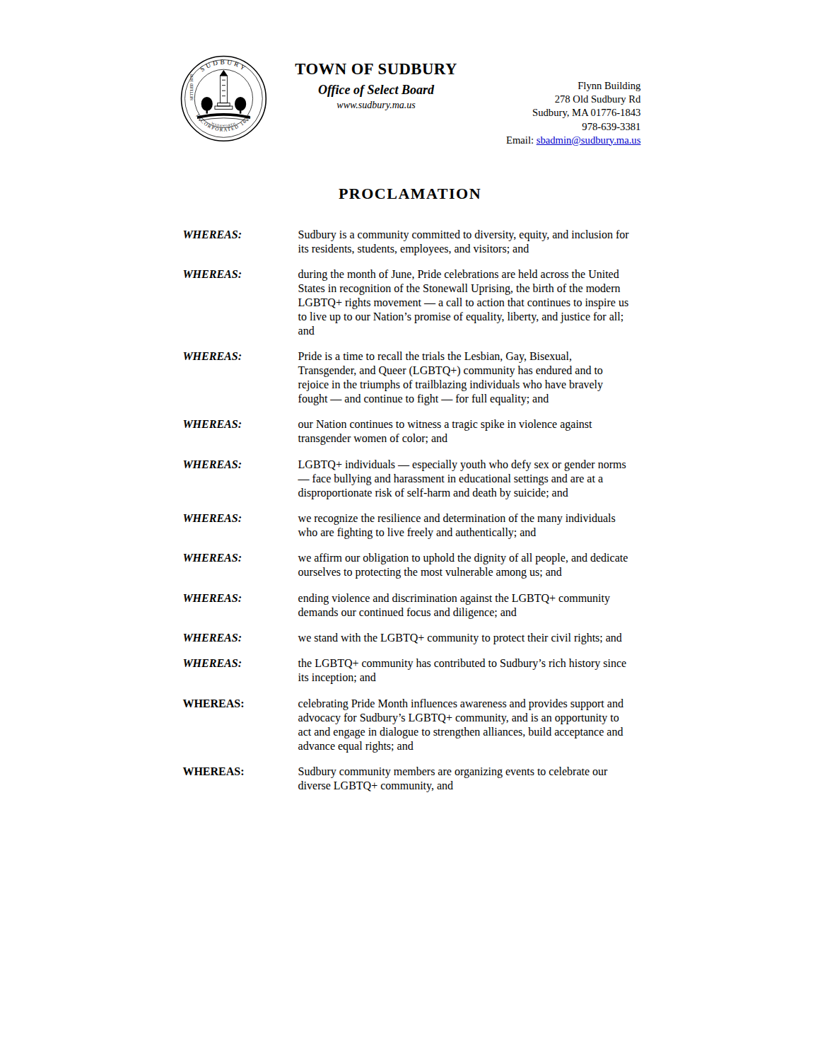SUDBURY INCORPORATED 1639 WADSWORTH SETTLED 1638
TOWN OF SUDBURY
Office of Select Board
www.sudbury.ma.us
Flynn Building
278 Old Sudbury Rd
Sudbury, MA 01776-1843
978-639-3381
Email: sbadmin@sudbury.ma.us
PROCLAMATION
WHEREAS:
Sudbury is a community committed to diversity, equity, and inclusion for its residents, students, employees, and visitors; and
WHEREAS:
during the month of June, Pride celebrations are held across the United States in recognition of the Stonewall Uprising, the birth of the modern LGBTQ+ rights movement — a call to action that continues to inspire us to live up to our Nation’s promise of equality, liberty, and justice for all; and
WHEREAS:
Pride is a time to recall the trials the Lesbian, Gay, Bisexual, Transgender, and Queer (LGBTQ+) community has endured and to rejoice in the triumphs of trailblazing individuals who have bravely fought — and continue to fight — for full equality; and
WHEREAS:
our Nation continues to witness a tragic spike in violence against transgender women of color; and
WHEREAS:
LGBTQ+ individuals — especially youth who defy sex or gender norms — face bullying and harassment in educational settings and are at a disproportionate risk of self-harm and death by suicide; and
WHEREAS:
we recognize the resilience and determination of the many individuals who are fighting to live freely and authentically; and
WHEREAS:
we affirm our obligation to uphold the dignity of all people, and dedicate ourselves to protecting the most vulnerable among us; and
WHEREAS:
ending violence and discrimination against the LGBTQ+ community demands our continued focus and diligence; and
WHEREAS:
we stand with the LGBTQ+ community to protect their civil rights; and
WHEREAS:
the LGBTQ+ community has contributed to Sudbury’s rich history since its inception; and
WHEREAS:
celebrating Pride Month influences awareness and provides support and advocacy for Sudbury’s LGBTQ+ community, and is an opportunity to act and engage in dialogue to strengthen alliances, build acceptance and advance equal rights; and
WHEREAS:
Sudbury community members are organizing events to celebrate our diverse LGBTQ+ community, and